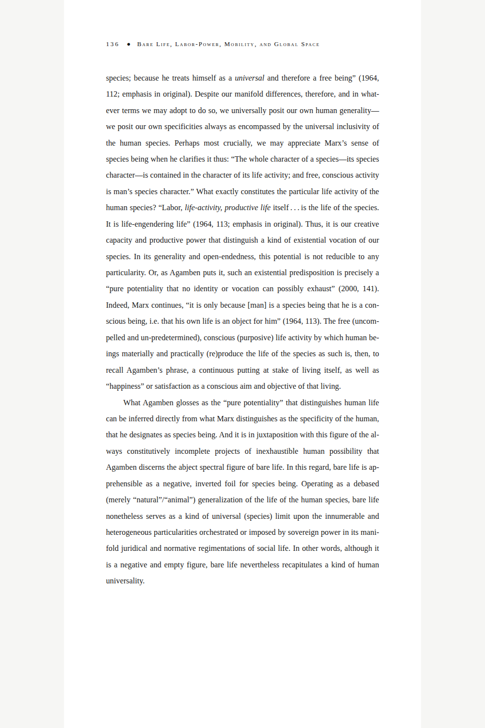136●Bare Life, Labor-Power, Mobility, and Global Space
species; because he treats himself as a universal and therefore a free being” (1964, 112; emphasis in original). Despite our manifold differences, therefore, and in whatever terms we may adopt to do so, we universally posit our own human generality—we posit our own specificities always as encompassed by the universal inclusivity of the human species. Perhaps most crucially, we may appreciate Marx’s sense of species being when he clarifies it thus: “The whole character of a species—its species character—is contained in the character of its life activity; and free, conscious activity is man’s species character.” What exactly constitutes the particular life activity of the human species? “Labor, life-activity, productive life itself . . . is the life of the species. It is life-engendering life” (1964, 113; emphasis in original). Thus, it is our creative capacity and productive power that distinguish a kind of existential vocation of our species. In its generality and open-endedness, this potential is not reducible to any particularity. Or, as Agamben puts it, such an existential predisposition is precisely a “pure potentiality that no identity or vocation can possibly exhaust” (2000, 141). Indeed, Marx continues, “it is only because [man] is a species being that he is a conscious being, i.e. that his own life is an object for him” (1964, 113). The free (uncompelled and un-predetermined), conscious (purposive) life activity by which human beings materially and practically (re)produce the life of the species as such is, then, to recall Agamben’s phrase, a continuous putting at stake of living itself, as well as “happiness” or satisfaction as a conscious aim and objective of that living.
What Agamben glosses as the “pure potentiality” that distinguishes human life can be inferred directly from what Marx distinguishes as the specificity of the human, that he designates as species being. And it is in juxtaposition with this figure of the always constitutively incomplete projects of inexhaustible human possibility that Agamben discerns the abject spectral figure of bare life. In this regard, bare life is apprehensible as a negative, inverted foil for species being. Operating as a debased (merely “natural”/“animal”) generalization of the life of the human species, bare life nonetheless serves as a kind of universal (species) limit upon the innumerable and heterogeneous particularities orchestrated or imposed by sovereign power in its manifold juridical and normative regimentations of social life. In other words, although it is a negative and empty figure, bare life nevertheless recapitulates a kind of human universality.